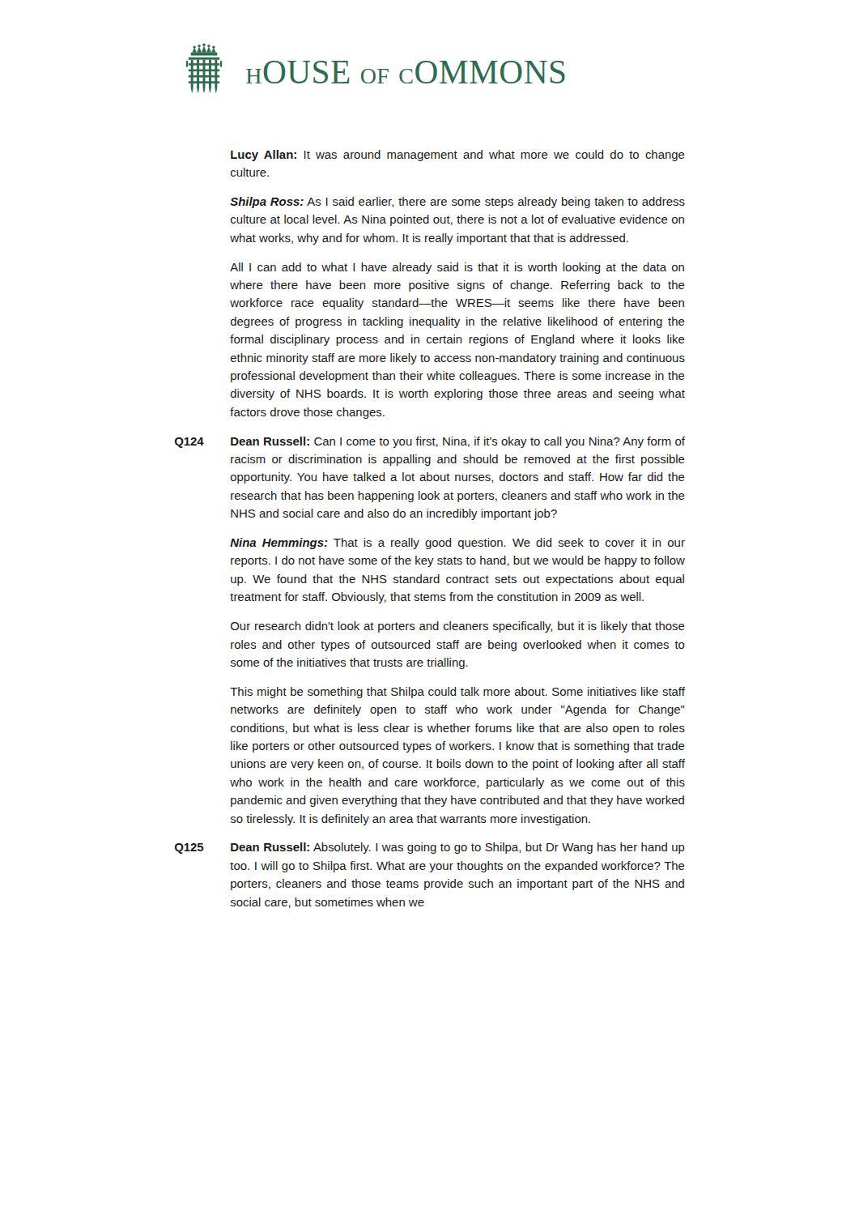HOUSE OF COMMONS
Lucy Allan: It was around management and what more we could do to change culture.
Shilpa Ross: As I said earlier, there are some steps already being taken to address culture at local level. As Nina pointed out, there is not a lot of evaluative evidence on what works, why and for whom. It is really important that that is addressed.
All I can add to what I have already said is that it is worth looking at the data on where there have been more positive signs of change. Referring back to the workforce race equality standard—the WRES—it seems like there have been degrees of progress in tackling inequality in the relative likelihood of entering the formal disciplinary process and in certain regions of England where it looks like ethnic minority staff are more likely to access non-mandatory training and continuous professional development than their white colleagues. There is some increase in the diversity of NHS boards. It is worth exploring those three areas and seeing what factors drove those changes.
Q124
Dean Russell: Can I come to you first, Nina, if it's okay to call you Nina? Any form of racism or discrimination is appalling and should be removed at the first possible opportunity. You have talked a lot about nurses, doctors and staff. How far did the research that has been happening look at porters, cleaners and staff who work in the NHS and social care and also do an incredibly important job?
Nina Hemmings: That is a really good question. We did seek to cover it in our reports. I do not have some of the key stats to hand, but we would be happy to follow up. We found that the NHS standard contract sets out expectations about equal treatment for staff. Obviously, that stems from the constitution in 2009 as well.
Our research didn't look at porters and cleaners specifically, but it is likely that those roles and other types of outsourced staff are being overlooked when it comes to some of the initiatives that trusts are trialling.
This might be something that Shilpa could talk more about. Some initiatives like staff networks are definitely open to staff who work under "Agenda for Change" conditions, but what is less clear is whether forums like that are also open to roles like porters or other outsourced types of workers. I know that is something that trade unions are very keen on, of course. It boils down to the point of looking after all staff who work in the health and care workforce, particularly as we come out of this pandemic and given everything that they have contributed and that they have worked so tirelessly. It is definitely an area that warrants more investigation.
Q125
Dean Russell: Absolutely. I was going to go to Shilpa, but Dr Wang has her hand up too. I will go to Shilpa first. What are your thoughts on the expanded workforce? The porters, cleaners and those teams provide such an important part of the NHS and social care, but sometimes when we